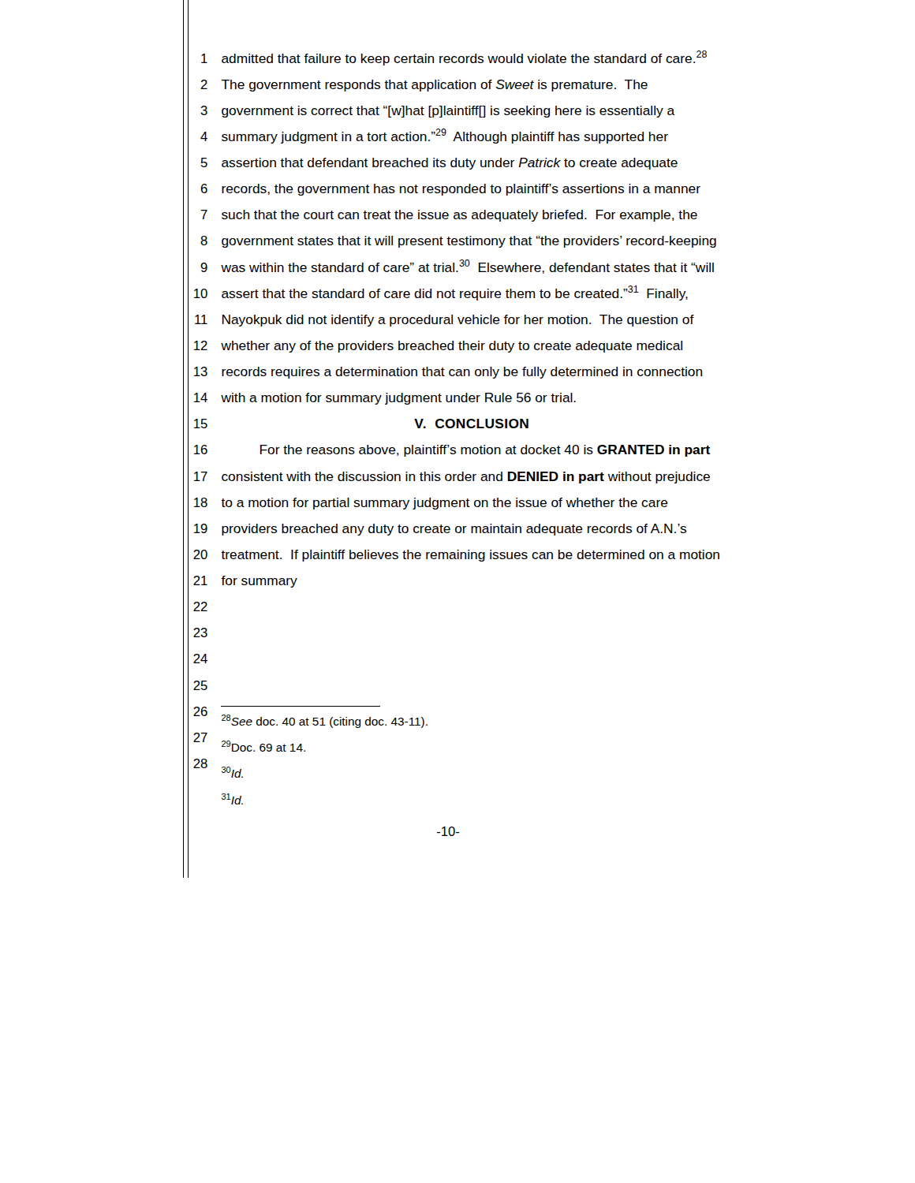1
2
3
4
5
6
7
8
9
10
11
12
13
14
15
16
17
18
19
20
21
22
23
24
25
26
27
28
admitted that failure to keep certain records would violate the standard of care.28 The government responds that application of Sweet is premature. The government is correct that “[w]hat [p]laintiff[] is seeking here is essentially a summary judgment in a tort action.”29 Although plaintiff has supported her assertion that defendant breached its duty under Patrick to create adequate records, the government has not responded to plaintiff’s assertions in a manner such that the court can treat the issue as adequately briefed. For example, the government states that it will present testimony that “the providers’ record-keeping was within the standard of care” at trial.30 Elsewhere, defendant states that it “will assert that the standard of care did not require them to be created.”31 Finally, Nayokpuk did not identify a procedural vehicle for her motion. The question of whether any of the providers breached their duty to create adequate medical records requires a determination that can only be fully determined in connection with a motion for summary judgment under Rule 56 or trial.
V. CONCLUSION
For the reasons above, plaintiff’s motion at docket 40 is GRANTED in part consistent with the discussion in this order and DENIED in part without prejudice to a motion for partial summary judgment on the issue of whether the care providers breached any duty to create or maintain adequate records of A.N.’s treatment. If plaintiff believes the remaining issues can be determined on a motion for summary
28See doc. 40 at 51 (citing doc. 43-11).
29Doc. 69 at 14.
30Id.
31Id.
-10-